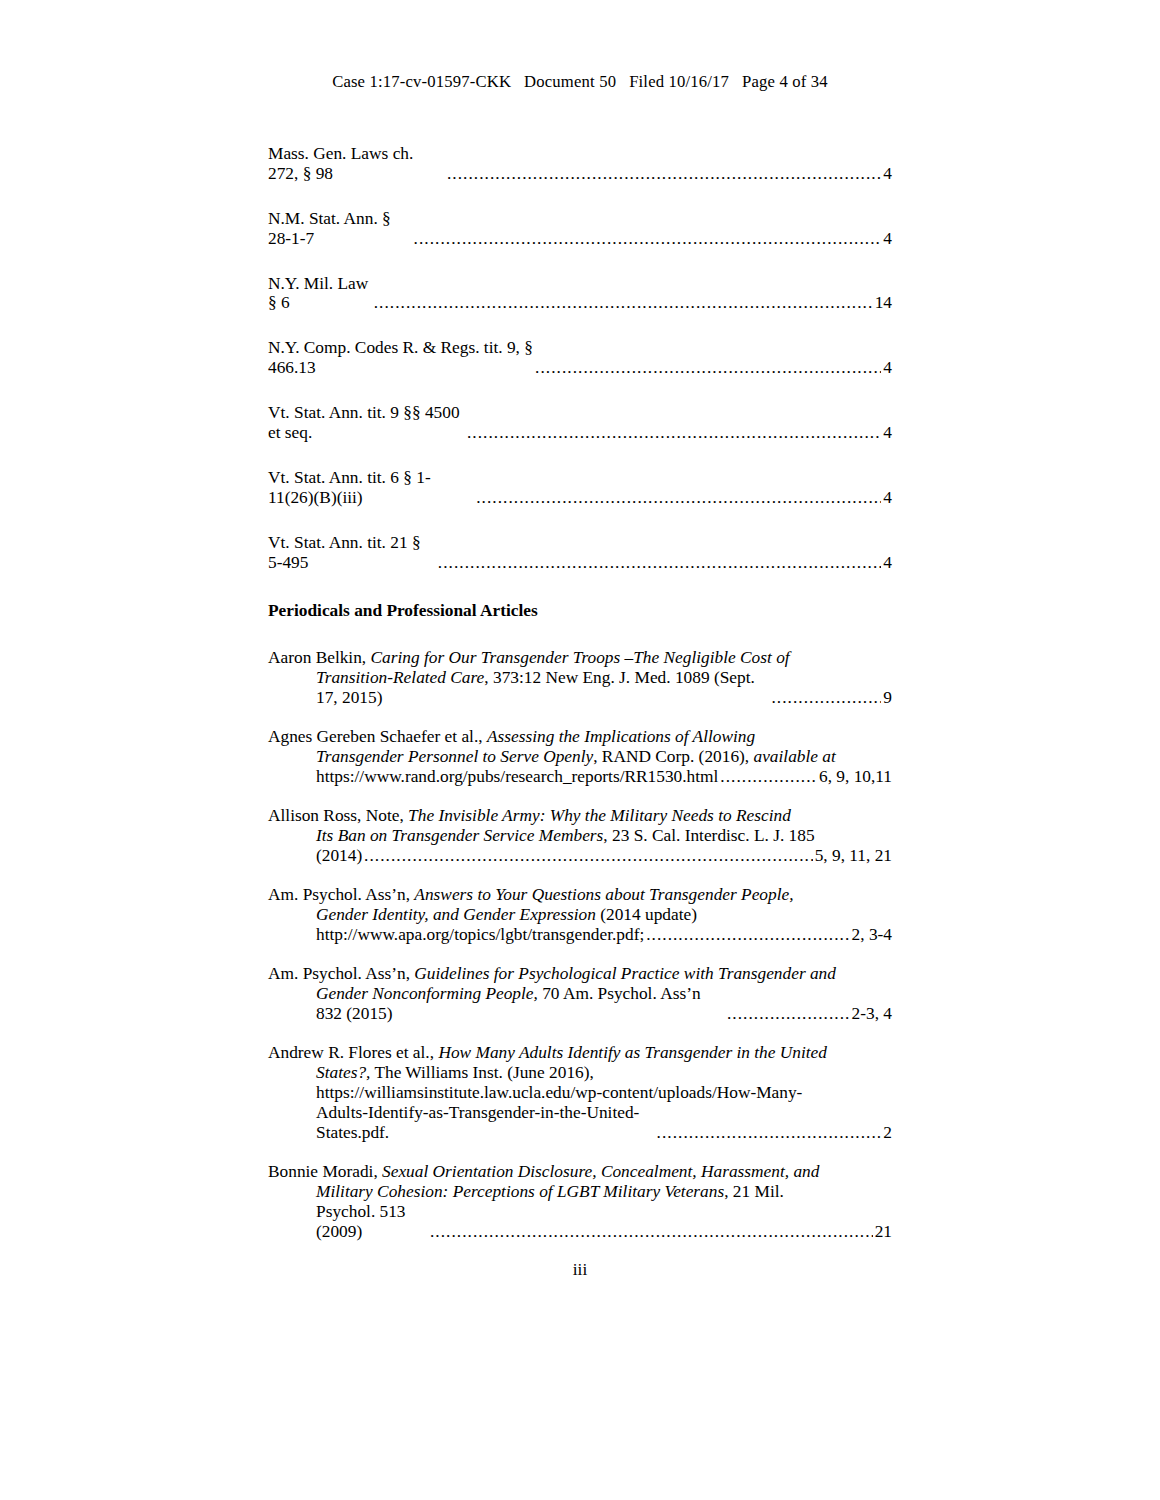Case 1:17-cv-01597-CKK Document 50 Filed 10/16/17 Page 4 of 34
Mass. Gen. Laws ch. 272, § 98 .................................................................................................. 4
N.M. Stat. Ann. § 28-1-7 ......................................................................................................... 4
N.Y. Mil. Law § 6 ................................................................................................................. 14
N.Y. Comp. Codes R. & Regs. tit. 9, § 466.13 ............................................................................. 4
Vt. Stat. Ann. tit. 9 §§ 4500 et seq. .............................................................................................. 4
Vt. Stat. Ann. tit. 6 § 1-11(26)(B)(iii) .............................................................................................. 4
Vt. Stat. Ann. tit. 21 § 5-495 ................................................................................................. 4
Periodicals and Professional Articles
Aaron Belkin, Caring for Our Transgender Troops –The Negligible Cost of
Transition-Related Care, 373:12 New Eng. J. Med. 1089 (Sept. 17, 2015) ....................... 9
Agnes Gereben Schaefer et al., Assessing the Implications of Allowing
Transgender Personnel to Serve Openly, RAND Corp. (2016), available at
https://www.rand.org/pubs/research_reports/RR1530.html ................................ 6, 9, 10,11
Allison Ross, Note, The Invisible Army: Why the Military Needs to Rescind
Its Ban on Transgender Service Members, 23 S. Cal. Interdisc. L. J. 185
(2014) ................................................................................................................. 5, 9, 11, 21
Am. Psychol. Ass’n, Answers to Your Questions about Transgender People,
Gender Identity, and Gender Expression (2014 update)
http://www.apa.org/topics/lgbt/transgender.pdf; ...................................................... 2, 3-4
Am. Psychol. Ass’n, Guidelines for Psychological Practice with Transgender and
Gender Nonconforming People, 70 Am. Psychol. Ass’n 832 (2015) .......................... 2-3, 4
Andrew R. Flores et al., How Many Adults Identify as Transgender in the United
States?, The Williams Inst. (June 2016),
https://williamsinstitute.law.ucla.edu/wp-content/uploads/How-Many-
Adults-Identify-as-Transgender-in-the-United-States.pdf. ................................................. 2
Bonnie Moradi, Sexual Orientation Disclosure, Concealment, Harassment, and
Military Cohesion: Perceptions of LGBT Military Veterans, 21 Mil.
Psychol. 513 (2009) ....................................................................................................... 21
iii